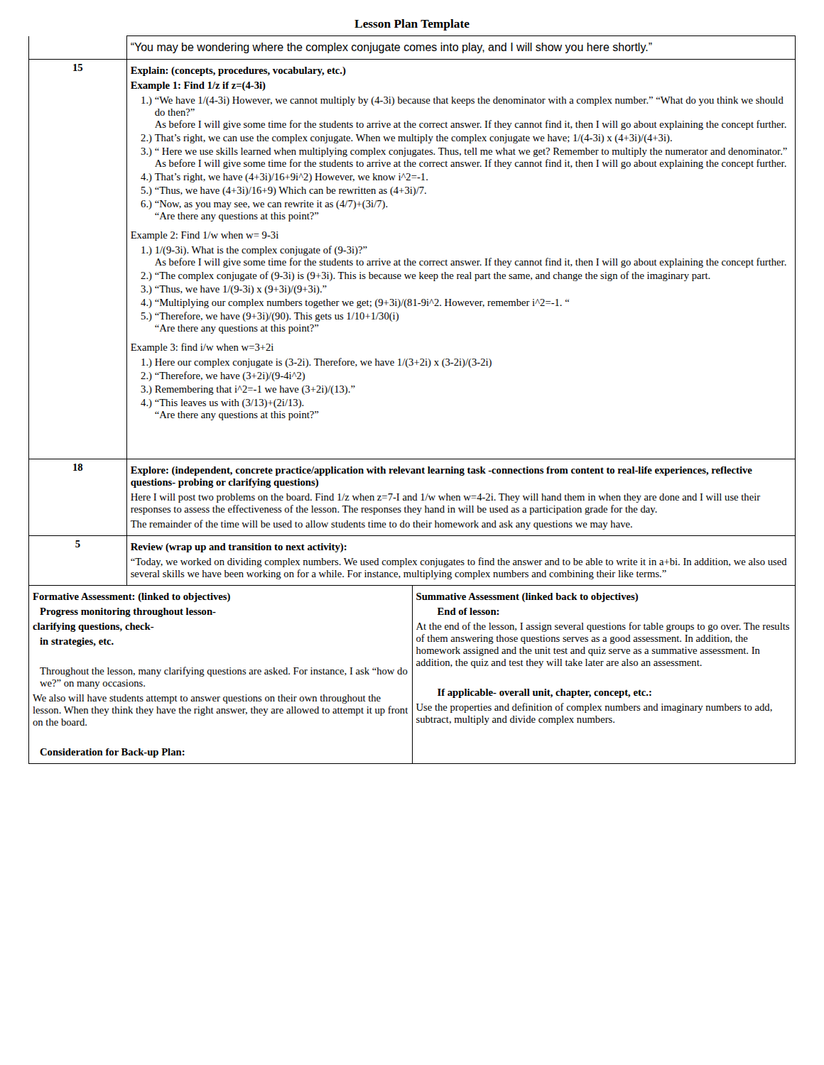Lesson Plan Template
| | “You may be wondering where the complex conjugate comes into play, and I will show you here shortly.” |
| 15 | Explain: (concepts, procedures, vocabulary, etc.) Example 1: Find 1/z if z=(4-3i) “We have 1/(4-3i) However, we cannot multiply by (4-3i) because that keeps the denominator with a complex number.” “What do you think we should do then?” As before I will give some time for the students to arrive at the correct answer. If they cannot find it, then I will go about explaining the concept further. That’s right, we can use the complex conjugate. When we multiply the complex conjugate we have; 1/(4-3i) x (4+3i)/(4+3i). “ Here we use skills learned when multiplying complex conjugates. Thus, tell me what we get? Remember to multiply the numerator and denominator.” As before I will give some time for the students to arrive at the correct answer. If they cannot find it, then I will go about explaining the concept further. That’s right, we have (4+3i)/16+9i^2) However, we know i^2=-1. “Thus, we have (4+3i)/16+9) Which can be rewritten as (4+3i)/7. “Now, as you may see, we can rewrite it as (4/7)+(3i/7). “Are there any questions at this point?” Example 2: Find 1/w when w= 9-3i 1/(9-3i). What is the complex conjugate of (9-3i)?” As before I will give some time for the students to arrive at the correct answer. If they cannot find it, then I will go about explaining the concept further. “The complex conjugate of (9-3i) is (9+3i). This is because we keep the real part the same, and change the sign of the imaginary part. “Thus, we have 1/(9-3i) x (9+3i)/(9+3i).” “Multiplying our complex numbers together we get; (9+3i)/(81-9i^2. However, remember i^2=-1. “ “Therefore, we have (9+3i)/(90). This gets us 1/10+1/30(i) “Are there any questions at this point?” Example 3: find i/w when w=3+2i Here our complex conjugate is (3-2i). Therefore, we have 1/(3+2i) x (3-2i)/(3-2i) “Therefore, we have (3+2i)/(9-4i^2) Remembering that i^2=-1 we have (3+2i)/(13).” “This leaves us with (3/13)+(2i/13). “Are there any questions at this point?” |
| 18 | Explore: (independent, concrete practice/application with relevant learning task -connections from content to real-life experiences, reflective questions- probing or clarifying questions) Here I will post two problems on the board. Find 1/z when z=7-I and 1/w when w=4-2i. They will hand them in when they are done and I will use their responses to assess the effectiveness of the lesson. The responses they hand in will be used as a participation grade for the day. The remainder of the time will be used to allow students time to do their homework and ask any questions we may have. |
| 5 | Review (wrap up and transition to next activity): “Today, we worked on dividing complex numbers. We used complex conjugates to find the answer and to be able to write it in a+bi. In addition, we also used several skills we have been working on for a while. For instance, multiplying complex numbers and combining their like terms.” |
| Formative Assessment: (linked to objectives) Progress monitoring throughout lesson- clarifying questions, check- in strategies, etc. Throughout the lesson, many clarifying questions are asked. For instance, I ask “how do we?” on many occasions. We also will have students attempt to answer questions on their own throughout the lesson. When they think they have the right answer, they are allowed to attempt it up front on the board. Consideration for Back-up Plan: | Summative Assessment (linked back to objectives) End of lesson: At the end of the lesson, I assign several questions for table groups to go over. The results of them answering those questions serves as a good assessment. In addition, the homework assigned and the unit test and quiz serve as a summative assessment. In addition, the quiz and test they will take later are also an assessment. If applicable- overall unit, chapter, concept, etc.: Use the properties and definition of complex numbers and imaginary numbers to add, subtract, multiply and divide complex numbers. |